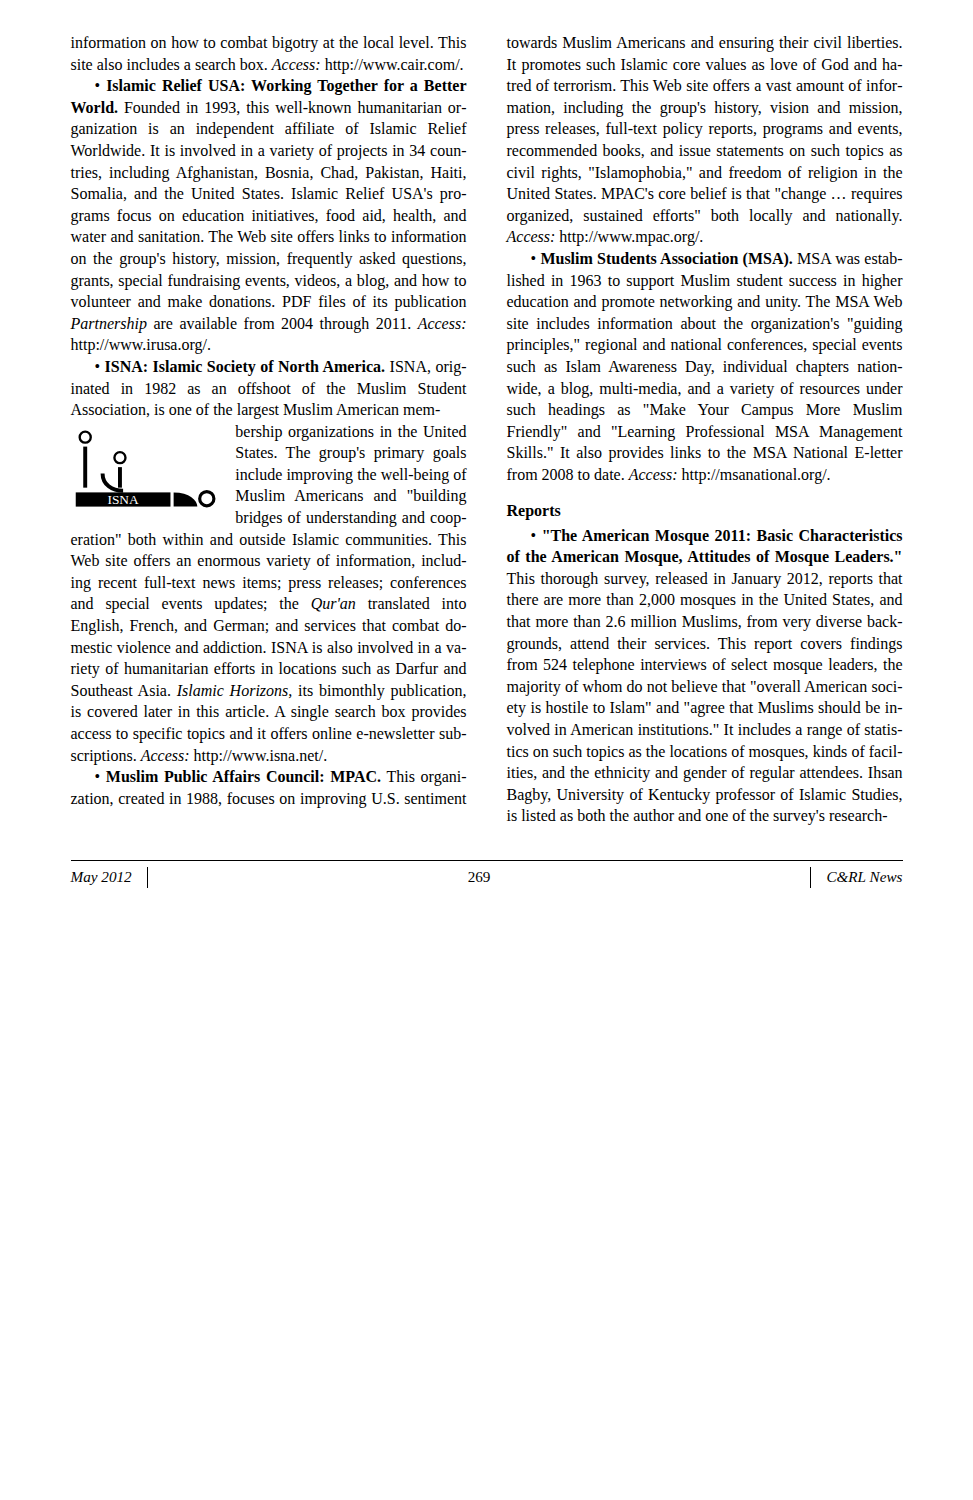information on how to combat bigotry at the local level. This site also includes a search box. Access: http://www.cair.com/.
• Islamic Relief USA: Working Together for a Better World. Founded in 1993, this well-known humanitarian organization is an independent affiliate of Islamic Relief Worldwide. It is involved in a variety of projects in 34 countries, including Afghanistan, Bosnia, Chad, Pakistan, Haiti, Somalia, and the United States. Islamic Relief USA's programs focus on education initiatives, food aid, health, and water and sanitation. The Web site offers links to information on the group's history, mission, frequently asked questions, grants, special fundraising events, videos, a blog, and how to volunteer and make donations. PDF files of its publication Partnership are available from 2004 through 2011. Access: http://www.irusa.org/.
• ISNA: Islamic Society of North America. ISNA, originated in 1982 as an offshoot of the Muslim Student Association, is one of the largest Muslim American mem-
ISNA
bership organizations in the United States. The group's primary goals include improving the well-being of Muslim Americans and "building bridges of understanding and cooperation" both within and outside Islamic communities. This Web site offers an enormous variety of information, including recent full-text news items; press releases; conferences and special events updates; the Qur'an translated into English, French, and German; and services that combat domestic violence and addiction. ISNA is also involved in a variety of humanitarian efforts in locations such as Darfur and Southeast Asia. Islamic Horizons, its bimonthly publication, is covered later in this article. A single search box provides access to specific topics and it offers online e-newsletter subscriptions. Access: http://www.isna.net/.
• Muslim Public Affairs Council: MPAC. This organization, created in 1988, focuses on improving U.S. sentiment towards Muslim Americans and ensuring their civil liberties. It promotes such Islamic core values as love of God and hatred of terrorism. This Web site offers a vast amount of information, including the group's history, vision and mission, press releases, full-text policy reports, programs and events, recommended books, and issue statements on such topics as civil rights, "Islamophobia," and freedom of religion in the United States. MPAC's core belief is that "change … requires organized, sustained efforts" both locally and nationally. Access: http://www.mpac.org/.
• Muslim Students Association (MSA). MSA was established in 1963 to support Muslim student success in higher education and promote networking and unity. The MSA Web site includes information about the organization's "guiding principles," regional and national conferences, special events such as Islam Awareness Day, individual chapters nationwide, a blog, multi-media, and a variety of resources under such headings as "Make Your Campus More Muslim Friendly" and "Learning Professional MSA Management Skills." It also provides links to the MSA National E-letter from 2008 to date. Access: http://msanational.org/.
Reports
• "The American Mosque 2011: Basic Characteristics of the American Mosque, Attitudes of Mosque Leaders." This thorough survey, released in January 2012, reports that there are more than 2,000 mosques in the United States, and that more than 2.6 million Muslims, from very diverse backgrounds, attend their services. This report covers findings from 524 telephone interviews of select mosque leaders, the majority of whom do not believe that "overall American society is hostile to Islam" and "agree that Muslims should be involved in American institutions." It includes a range of statistics on such topics as the locations of mosques, kinds of facilities, and the ethnicity and gender of regular attendees. Ihsan Bagby, University of Kentucky professor of Islamic Studies, is listed as both the author and one of the survey's research-
May 2012
269
C&RL News